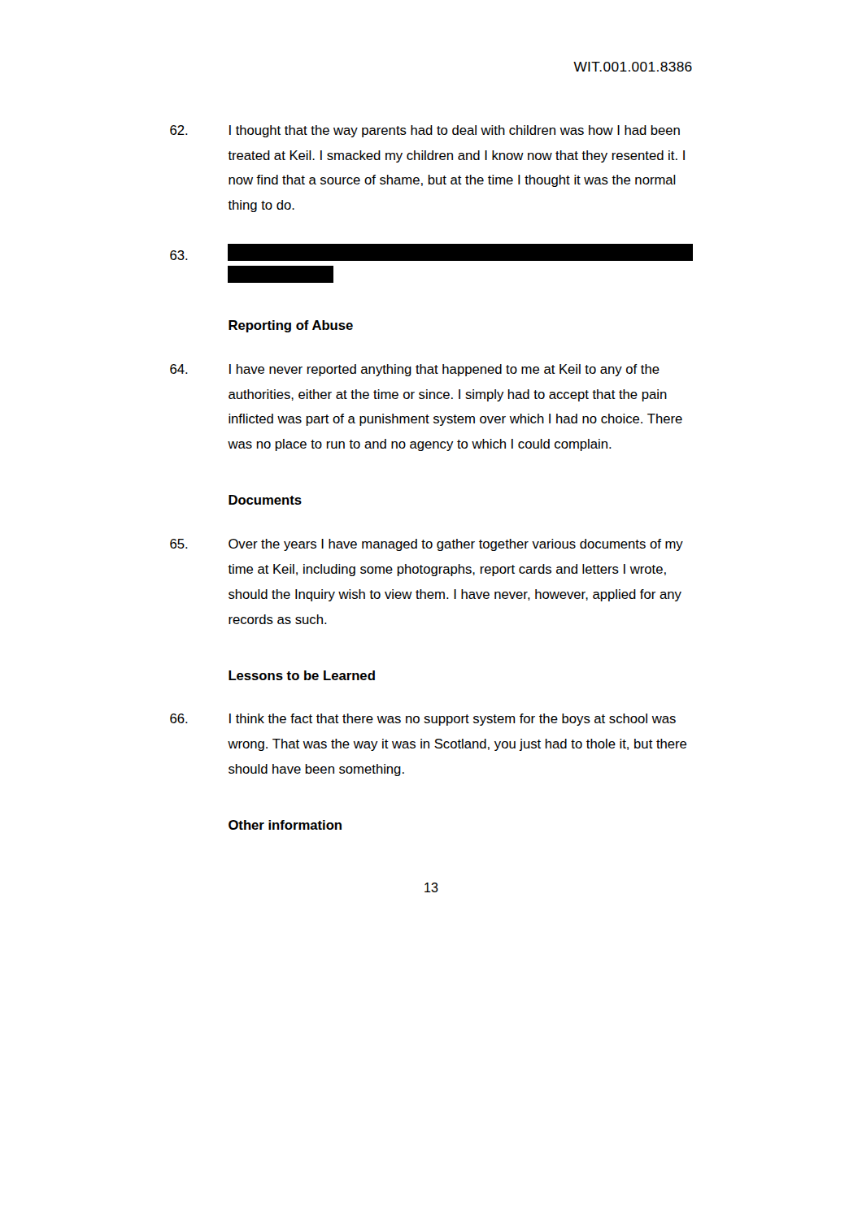WIT.001.001.8386
62. I thought that the way parents had to deal with children was how I had been treated at Keil. I smacked my children and I know now that they resented it. I now find that a source of shame, but at the time I thought it was the normal thing to do.
63.
Reporting of Abuse
64. I have never reported anything that happened to me at Keil to any of the authorities, either at the time or since. I simply had to accept that the pain inflicted was part of a punishment system over which I had no choice. There was no place to run to and no agency to which I could complain.
Documents
65. Over the years I have managed to gather together various documents of my time at Keil, including some photographs, report cards and letters I wrote, should the Inquiry wish to view them. I have never, however, applied for any records as such.
Lessons to be Learned
66. I think the fact that there was no support system for the boys at school was wrong. That was the way it was in Scotland, you just had to thole it, but there should have been something.
Other information
13